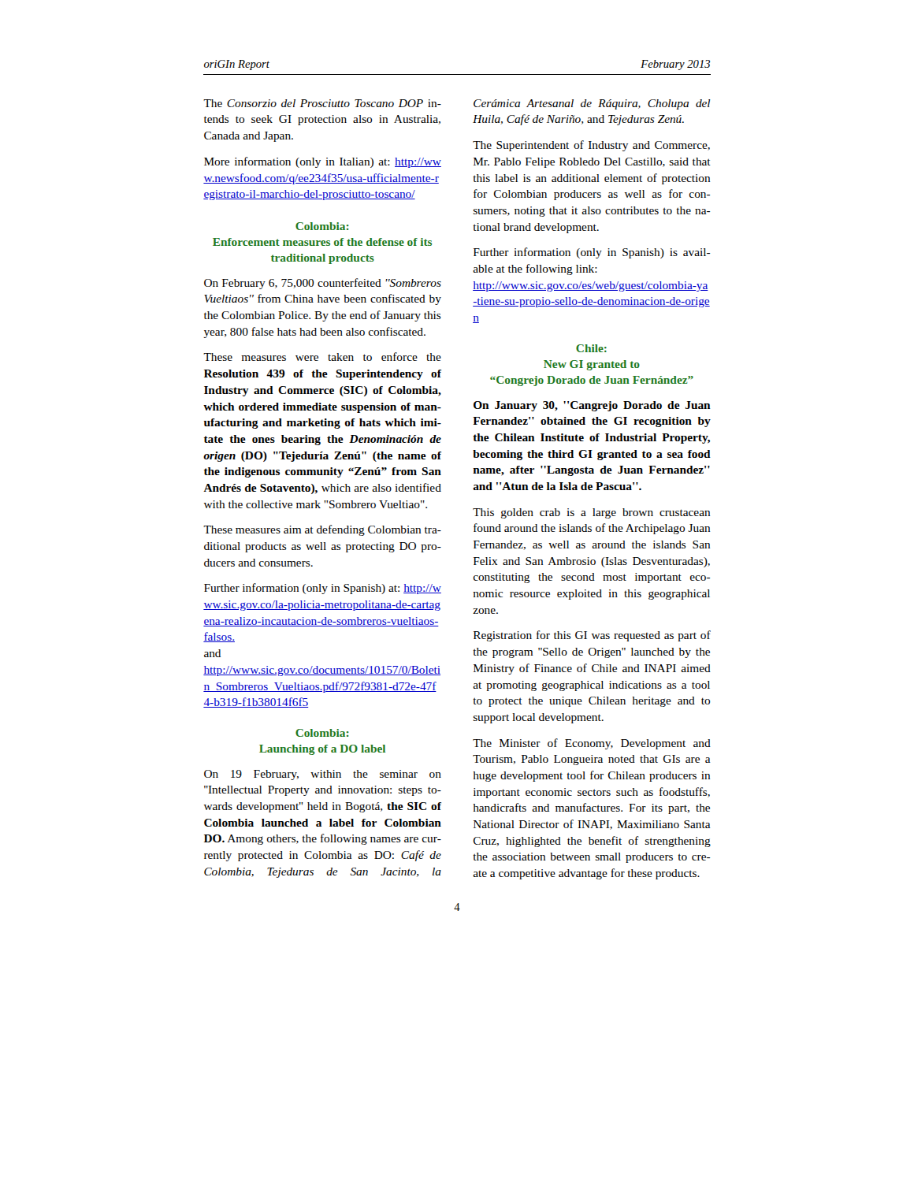oriGIn Report
February 2013
The Consorzio del Prosciutto Toscano DOP intends to seek GI protection also in Australia, Canada and Japan.
More information (only in Italian) at: http://www.newsfood.com/q/ee234f35/usa-ufficialmente-registrato-il-marchio-del-prosciutto-toscano/
Colombia:
Enforcement measures of the defense of its traditional products
On February 6, 75,000 counterfeited ''Sombreros Vueltiaos'' from China have been confiscated by the Colombian Police. By the end of January this year, 800 false hats had been also confiscated.
These measures were taken to enforce the Resolution 439 of the Superintendency of Industry and Commerce (SIC) of Colombia, which ordered immediate suspension of manufacturing and marketing of hats which imitate the ones bearing the Denominación de origen (DO) "Tejeduría Zenú" (the name of the indigenous community “Zenú” from San Andrés de Sotavento), which are also identified with the collective mark "Sombrero Vueltiao".
These measures aim at defending Colombian traditional products as well as protecting DO producers and consumers.
Further information (only in Spanish) at: http://www.sic.gov.co/la-policia-metropolitana-de-cartagena-realizo-incautacion-de-sombreros-vueltiaos-falsos.
and
http://www.sic.gov.co/documents/10157/0/Boletin_Sombreros_Vueltiaos.pdf/972f9381-d72e-47f4-b319-f1b38014f6f5
Colombia:
Launching of a DO label
On 19 February, within the seminar on ''Intellectual Property and innovation: steps towards development'' held in Bogotá, the SIC of Colombia launched a label for Colombian DO. Among others, the following names are currently protected in Colombia as DO: Café de Colombia, Tejeduras de San Jacinto, la Cerámica Artesanal de Ráquira, Cholupa del Huila, Café de Nariño, and Tejeduras Zenú.
The Superintendent of Industry and Commerce, Mr. Pablo Felipe Robledo Del Castillo, said that this label is an additional element of protection for Colombian producers as well as for consumers, noting that it also contributes to the national brand development.
Further information (only in Spanish) is available at the following link:
http://www.sic.gov.co/es/web/guest/colombia-ya-tiene-su-propio-sello-de-denominacion-de-origen
Chile:
New GI granted to
“Congrejo Dorado de Juan Fernández”
On January 30, ''Cangrejo Dorado de Juan Fernandez'' obtained the GI recognition by the Chilean Institute of Industrial Property, becoming the third GI granted to a sea food name, after ''Langosta de Juan Fernandez'' and ''Atun de la Isla de Pascua''.
This golden crab is a large brown crustacean found around the islands of the Archipelago Juan Fernandez, as well as around the islands San Felix and San Ambrosio (Islas Desventuradas), constituting the second most important economic resource exploited in this geographical zone.
Registration for this GI was requested as part of the program ''Sello de Origen'' launched by the Ministry of Finance of Chile and INAPI aimed at promoting geographical indications as a tool to protect the unique Chilean heritage and to support local development.
The Minister of Economy, Development and Tourism, Pablo Longueira noted that GIs are a huge development tool for Chilean producers in important economic sectors such as foodstuffs, handicrafts and manufactures. For its part, the National Director of INAPI, Maximiliano Santa Cruz, highlighted the benefit of strengthening the association between small producers to create a competitive advantage for these products.
4